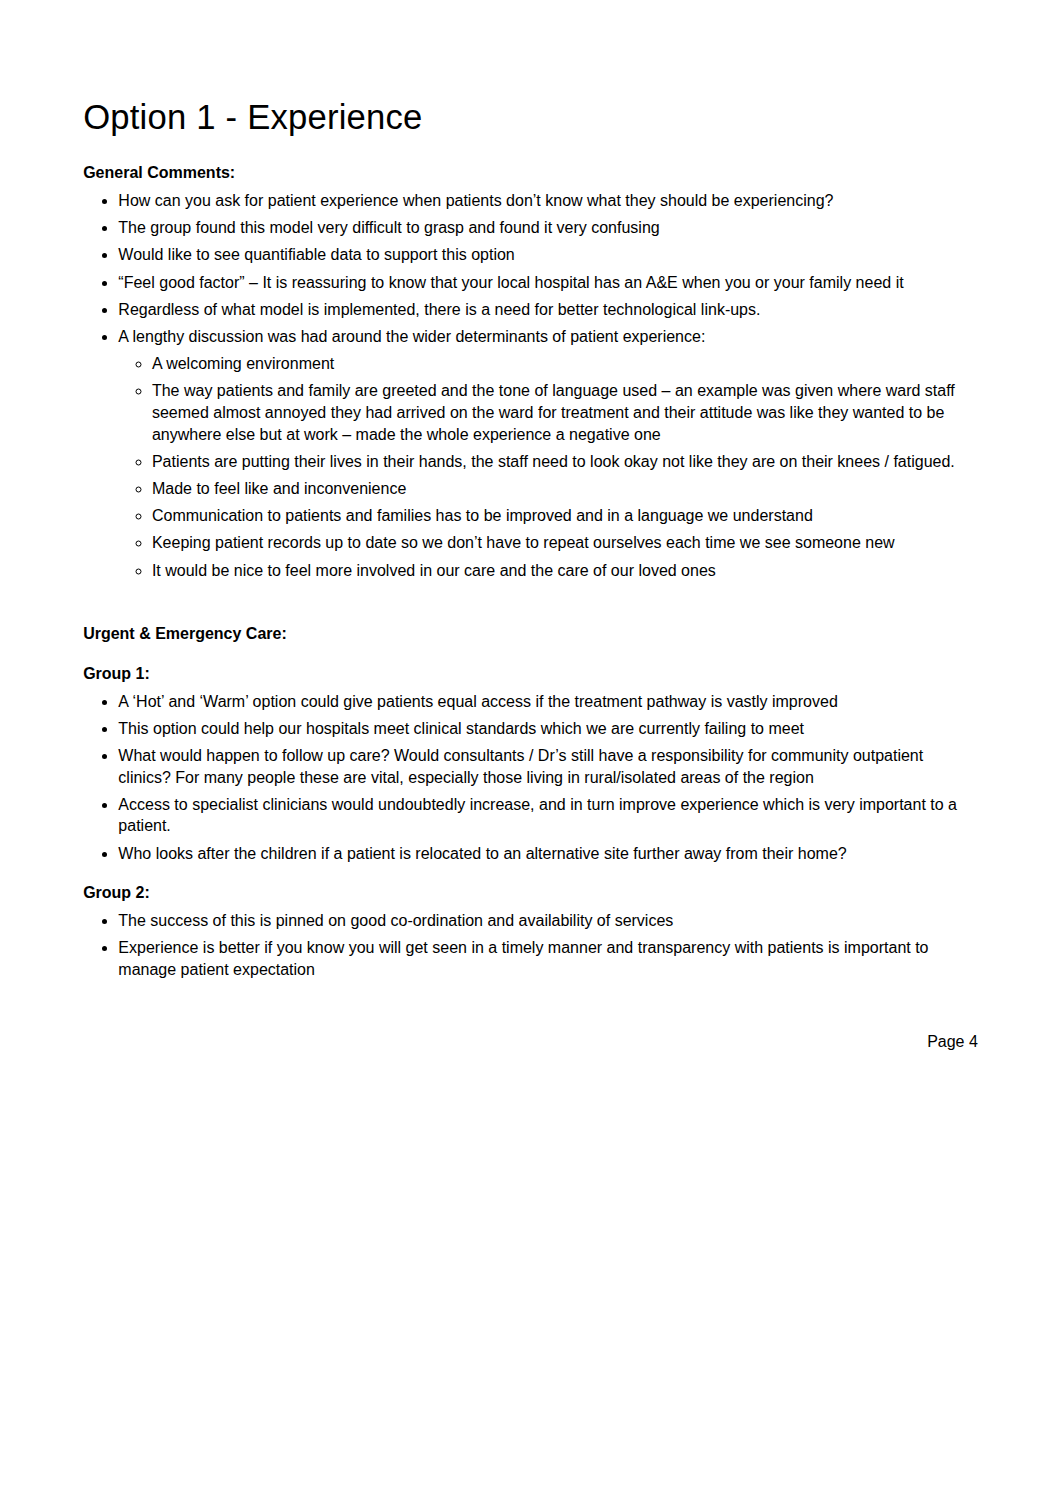Option 1 - Experience
General Comments:
How can you ask for patient experience when patients don’t know what they should be experiencing?
The group found this model very difficult to grasp and found it very confusing
Would like to see quantifiable data to support this option
“Feel good factor” – It is reassuring to know that your local hospital has an A&E when you or your family need it
Regardless of what model is implemented, there is a need for better technological link-ups.
A lengthy discussion was had around the wider determinants of patient experience:
A welcoming environment
The way patients and family are greeted and the tone of language used – an example was given where ward staff seemed almost annoyed they had arrived on the ward for treatment and their attitude was like they wanted to be anywhere else but at work – made the whole experience a negative one
Patients are putting their lives in their hands, the staff need to look okay not like they are on their knees / fatigued.
Made to feel like and inconvenience
Communication to patients and families has to be improved and in a language we understand
Keeping patient records up to date so we don’t have to repeat ourselves each time we see someone new
It would be nice to feel more involved in our care and the care of our loved ones
Urgent & Emergency Care:
Group 1:
A ‘Hot’ and ‘Warm’ option could give patients equal access if the treatment pathway is vastly improved
This option could help our hospitals meet clinical standards which we are currently failing to meet
What would happen to follow up care? Would consultants / Dr’s still have a responsibility for community outpatient clinics? For many people these are vital, especially those living in rural/isolated areas of the region
Access to specialist clinicians would undoubtedly increase, and in turn improve experience which is very important to a patient.
Who looks after the children if a patient is relocated to an alternative site further away from their home?
Group 2:
The success of this is pinned on good co-ordination and availability of services
Experience is better if you know you will get seen in a timely manner and transparency with patients is important to manage patient expectation
Page 4